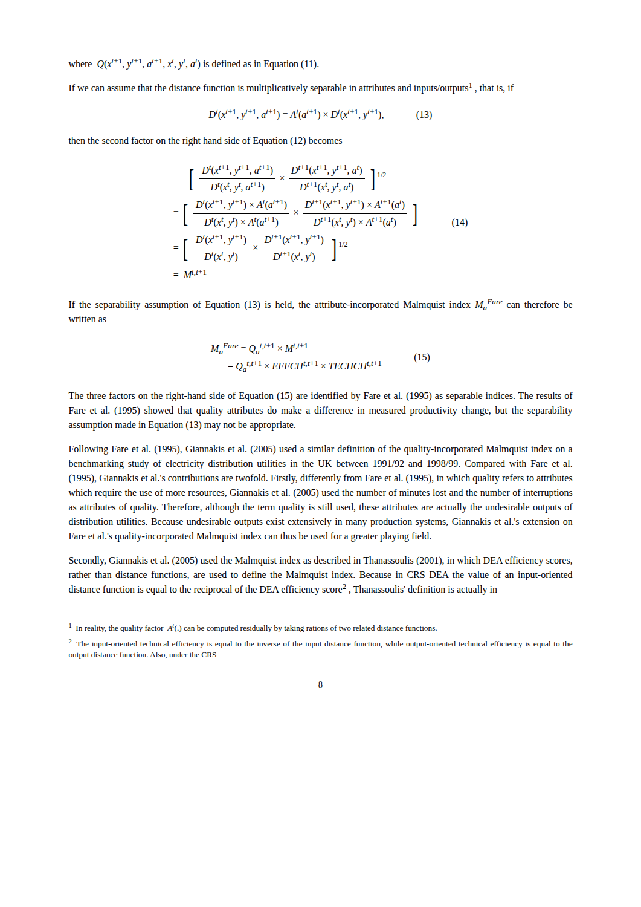where Q(xt+1, yt+1, at+1, xt, yt, at) is defined as in Equation (11).
If we can assume that the distance function is multiplicatively separable in attributes and inputs/outputs1, that is, if
Dt(xt+1, yt+1, at+1) = At(at+1) × Dt(xt+1, yt+1), (13)
then the second factor on the right hand side of Equation (12) becomes
[ Dt(xt+1, yt+1, at+1) Dt(xt, yt, at+1) × Dt+1(xt+1, yt+1, at) Dt+1(xt, yt, at) ] 1/2 = [ Dt(xt+1, yt+1) × At(at+1) Dt(xt, yt) × At(at+1) × Dt+1(xt+1, yt+1) × At+1(at) Dt+1(xt, yt) × At+1(at) ] = [ Dt(xt+1, yt+1) Dt(xt, yt) × Dt+1(xt+1, yt+1) Dt+1(xt, yt) ] 1/2 = Mt,t+1 (14)
If the separability assumption of Equation (13) is held, the attribute-incorporated Malmquist index MaFare can therefore be written as
MaFare = Qat,t+1 × Mt,t+1 = Qat,t+1 × EFFCHt,t+1 × TECHCHt,t+1 (15)
The three factors on the right-hand side of Equation (15) are identified by Fare et al. (1995) as separable indices. The results of Fare et al. (1995) showed that quality attributes do make a difference in measured productivity change, but the separability assumption made in Equation (13) may not be appropriate.
Following Fare et al. (1995), Giannakis et al. (2005) used a similar definition of the quality-incorporated Malmquist index on a benchmarking study of electricity distribution utilities in the UK between 1991/92 and 1998/99. Compared with Fare et al. (1995), Giannakis et al.'s contributions are twofold. Firstly, differently from Fare et al. (1995), in which quality refers to attributes which require the use of more resources, Giannakis et al. (2005) used the number of minutes lost and the number of interruptions as attributes of quality. Therefore, although the term quality is still used, these attributes are actually the undesirable outputs of distribution utilities. Because undesirable outputs exist extensively in many production systems, Giannakis et al.'s extension on Fare et al.'s quality-incorporated Malmquist index can thus be used for a greater playing field.
Secondly, Giannakis et al. (2005) used the Malmquist index as described in Thanassoulis (2001), in which DEA efficiency scores, rather than distance functions, are used to define the Malmquist index. Because in CRS DEA the value of an input-oriented distance function is equal to the reciprocal of the DEA efficiency score2, Thanassoulis' definition is actually in
1 In reality, the quality factor At(.) can be computed residually by taking rations of two related distance functions.
2 The input-oriented technical efficiency is equal to the inverse of the input distance function, while output-oriented technical efficiency is equal to the output distance function. Also, under the CRS
8